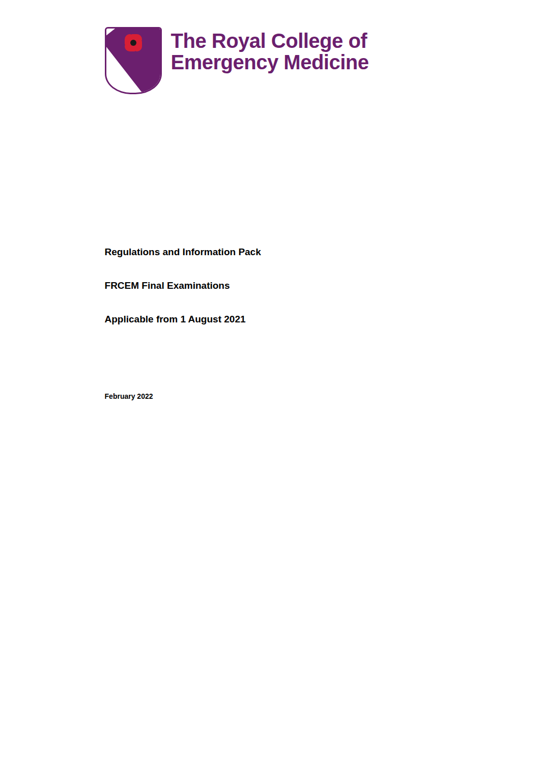The Royal College of
Emergency Medicine
Regulations and Information Pack
FRCEM Final Examinations
Applicable from 1 August 2021
February 2022